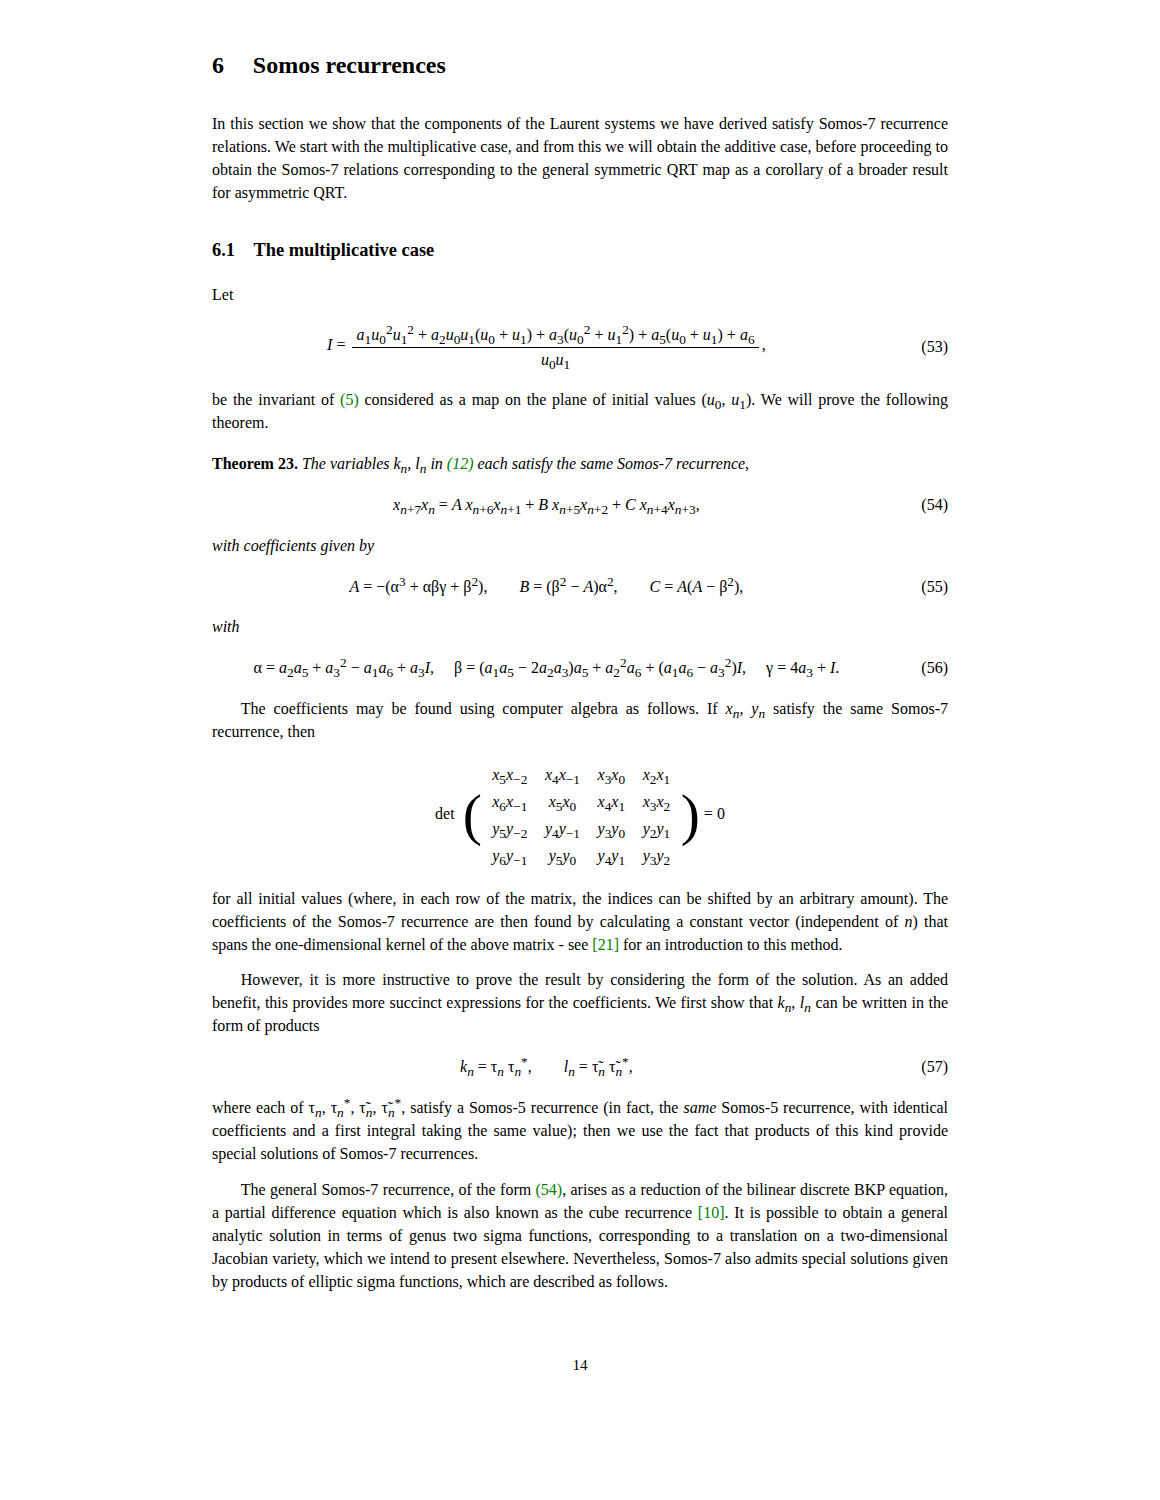6 Somos recurrences
In this section we show that the components of the Laurent systems we have derived satisfy Somos-7 recurrence relations. We start with the multiplicative case, and from this we will obtain the additive case, before proceeding to obtain the Somos-7 relations corresponding to the general symmetric QRT map as a corollary of a broader result for asymmetric QRT.
6.1 The multiplicative case
Let
I = a1u02u12 + a2u0u1(u0 + u1) + a3(u02 + u12) + a5(u0 + u1) + a6 u0u1 ,
(53)
be the invariant of (5) considered as a map on the plane of initial values (u0, u1). We will prove the following theorem.
Theorem 23. The variables kn, ln in (12) each satisfy the same Somos-7 recurrence,
xn+7xn = A xn+6xn+1 + B xn+5xn+2 + C xn+4xn+3,
(54)
with coefficients given by
A = −(α3 + αβγ + β2), B = (β2 − A)α2, C = A(A − β2),
(55)
with
α = a2a5 + a32 − a1a6 + a3I, β = (a1a5 − 2a2a3)a5 + a22a6 + (a1a6 − a32)I, γ = 4a3 + I.
(56)
The coefficients may be found using computer algebra as follows. If xn, yn satisfy the same Somos-7 recurrence, then
det (
| x 5 x −2 | x 4 x −1 | x 3 x 0 | x 2 x 1 |
| x 6 x −1 | x 5 x 0 | x 4 x 1 | x 3 x 2 |
| y 5 y −2 | y 4 y −1 | y 3 y 0 | y 2 y 1 |
| y 6 y −1 | y 5 y 0 | y 4 y 1 | y 3 y 2 |
) = 0
for all initial values (where, in each row of the matrix, the indices can be shifted by an arbitrary amount). The coefficients of the Somos-7 recurrence are then found by calculating a constant vector (independent of n) that spans the one-dimensional kernel of the above matrix - see [21] for an introduction to this method.
However, it is more instructive to prove the result by considering the form of the solution. As an added benefit, this provides more succinct expressions for the coefficients. We first show that kn, ln can be written in the form of products
kn = τn τn*, ln = τ̃n τ̃n*,
(57)
where each of τn, τn*, τ̃n, τ̃n*, satisfy a Somos-5 recurrence (in fact, the same Somos-5 recurrence, with identical coefficients and a first integral taking the same value); then we use the fact that products of this kind provide special solutions of Somos-7 recurrences.
The general Somos-7 recurrence, of the form (54), arises as a reduction of the bilinear discrete BKP equation, a partial difference equation which is also known as the cube recurrence [10]. It is possible to obtain a general analytic solution in terms of genus two sigma functions, corresponding to a translation on a two-dimensional Jacobian variety, which we intend to present elsewhere. Nevertheless, Somos-7 also admits special solutions given by products of elliptic sigma functions, which are described as follows.
14